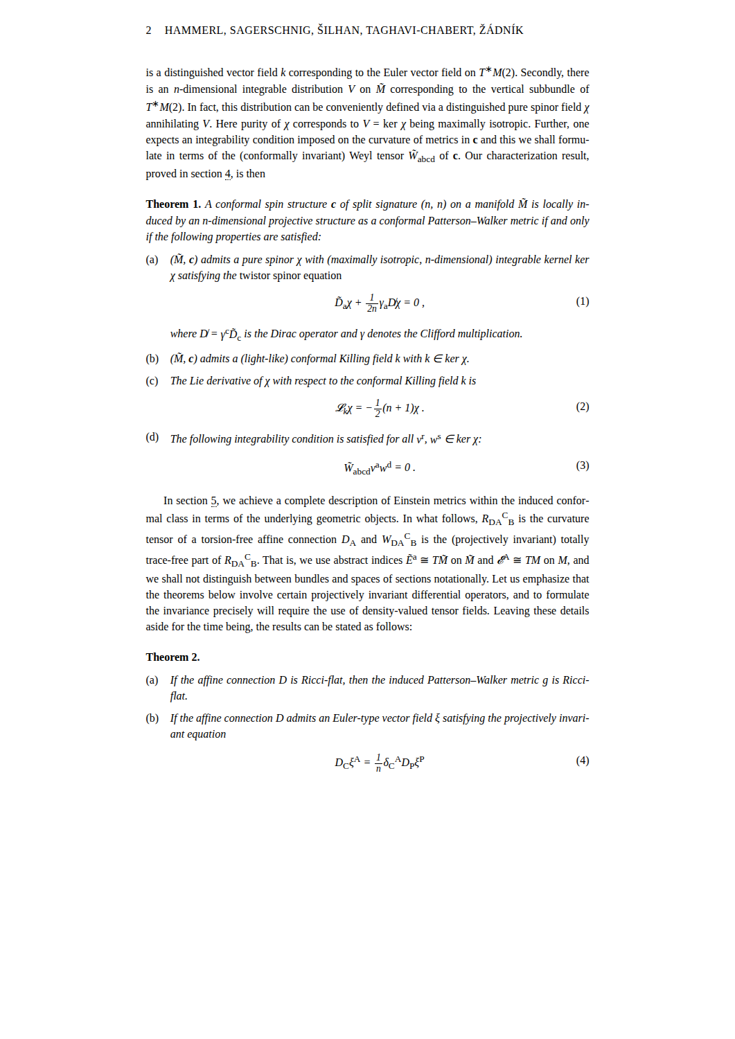2 HAMMERL, SAGERSCHNIG, ŠILHAN, TAGHAVI-CHABERT, ŽÁDNÍK
is a distinguished vector field k corresponding to the Euler vector field on T∗M(2). Secondly, there is an n-dimensional integrable distribution V on M̃ corresponding to the vertical subbundle of T∗M(2). In fact, this distribution can be conveniently defined via a distinguished pure spinor field χ annihilating V. Here purity of χ corresponds to V = ker χ being maximally isotropic. Further, one expects an integrability condition imposed on the curvature of metrics in c and this we shall formulate in terms of the (conformally invariant) Weyl tensor W̃abcd of c. Our characterization result, proved in section 4, is then
Theorem 1. A conformal spin structure c of split signature (n, n) on a manifold M̃ is locally induced by an n-dimensional projective structure as a conformal Patterson–Walker metric if and only if the following properties are satisfied:
(a) (M̃, c) admits a pure spinor χ with (maximally isotropic, n-dimensional) integrable kernel ker χ satisfying the twistor spinor equation
D̃aχ + 12n γaD̸χ = 0 , (1)
where D̸ = γcD̃c is the Dirac operator and γ denotes the Clifford multiplication.
(b) (M̃, c) admits a (light-like) conformal Killing field k with k ∈ ker χ.
(c) The Lie derivative of χ with respect to the conformal Killing field k is
𝓛kχ = −12(n + 1)χ . (2)
(d) The following integrability condition is satisfied for all vr, ws ∈ ker χ:
W̃abcdvawd = 0 . (3)
In section 5, we achieve a complete description of Einstein metrics within the induced conformal class in terms of the underlying geometric objects. In what follows, RDACB is the curvature tensor of a torsion-free affine connection DA and WDACB is the (projectively invariant) totally trace-free part of RDACB. That is, we use abstract indices Ẽa ≅ TM̃ on M̃ and 𝓔A ≅ TM on M, and we shall not distinguish between bundles and spaces of sections notationally. Let us emphasize that the theorems below involve certain projectively invariant differential operators, and to formulate the invariance precisely will require the use of density-valued tensor fields. Leaving these details aside for the time being, the results can be stated as follows:
Theorem 2.
(a) If the affine connection D is Ricci-flat, then the induced Patterson–Walker metric g is Ricci-flat.
(b) If the affine connection D admits an Euler-type vector field ξ satisfying the projectively invariant equation
DCξA = 1 n δCADPξP (4)